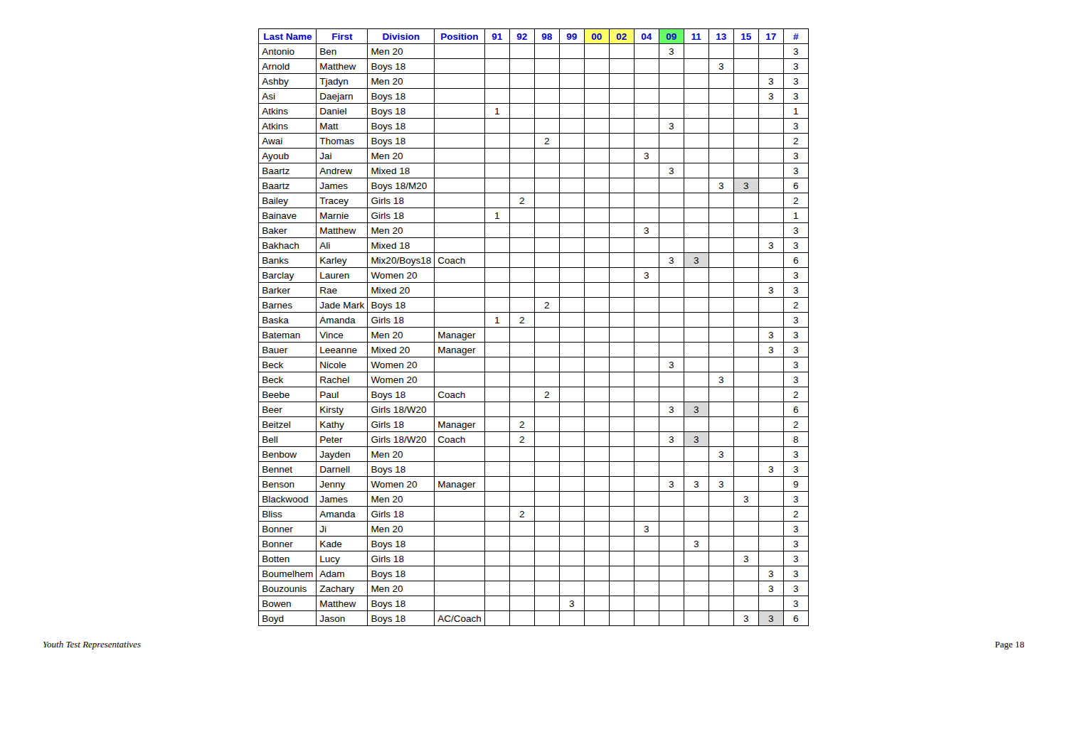| Last Name | First | Division | Position | 91 | 92 | 98 | 99 | 00 | 02 | 04 | 09 | 11 | 13 | 15 | 17 | # |
| --- | --- | --- | --- | --- | --- | --- | --- | --- | --- | --- | --- | --- | --- | --- | --- | --- |
| Antonio | Ben | Men 20 | | | | | | | | | 3 | | | | | 3 |
| Arnold | Matthew | Boys 18 | | | | | | | | | | | 3 | | | 3 |
| Ashby | Tjadyn | Men 20 | | | | | | | | | | | | | 3 | 3 |
| Asi | Daejarn | Boys 18 | | | | | | | | | | | | | 3 | 3 |
| Atkins | Daniel | Boys 18 | | 1 | | | | | | | | | | | | 1 |
| Atkins | Matt | Boys 18 | | | | | | | | | 3 | | | | | 3 |
| Awai | Thomas | Boys 18 | | | | 2 | | | | | | | | | | 2 |
| Ayoub | Jai | Men 20 | | | | | | | | 3 | | | | | | 3 |
| Baartz | Andrew | Mixed 18 | | | | | | | | | 3 | | | | | 3 |
| Baartz | James | Boys 18/M20 | | | | | | | | | | | 3 | 3 | | 6 |
| Bailey | Tracey | Girls 18 | | | 2 | | | | | | | | | | | 2 |
| Bainave | Marnie | Girls 18 | | 1 | | | | | | | | | | | | 1 |
| Baker | Matthew | Men 20 | | | | | | | | 3 | | | | | | 3 |
| Bakhach | Ali | Mixed 18 | | | | | | | | | | | | | 3 | 3 |
| Banks | Karley | Mix20/Boys18 | Coach | | | | | | | | 3 | 3 | | | | 6 |
| Barclay | Lauren | Women 20 | | | | | | | | 3 | | | | | | 3 |
| Barker | Rae | Mixed 20 | | | | | | | | | | | | | 3 | 3 |
| Barnes | Jade Mark | Boys 18 | | | | 2 | | | | | | | | | | 2 |
| Baska | Amanda | Girls 18 | | 1 | 2 | | | | | | | | | | | 3 |
| Bateman | Vince | Men 20 | Manager | | | | | | | | | | | | 3 | 3 |
| Bauer | Leeanne | Mixed 20 | Manager | | | | | | | | | | | | 3 | 3 |
| Beck | Nicole | Women 20 | | | | | | | | | 3 | | | | | 3 |
| Beck | Rachel | Women 20 | | | | | | | | | | | 3 | | | 3 |
| Beebe | Paul | Boys 18 | Coach | | | 2 | | | | | | | | | | 2 |
| Beer | Kirsty | Girls 18/W20 | | | | | | | | | 3 | 3 | | | | 6 |
| Beitzel | Kathy | Girls 18 | Manager | | 2 | | | | | | | | | | | 2 |
| Bell | Peter | Girls 18/W20 | Coach | | 2 | | | | | | 3 | 3 | | | | 8 |
| Benbow | Jayden | Men 20 | | | | | | | | | | | 3 | | | 3 |
| Bennet | Darnell | Boys 18 | | | | | | | | | | | | | 3 | 3 |
| Benson | Jenny | Women 20 | Manager | | | | | | | | 3 | 3 | 3 | | | 9 |
| Blackwood | James | Men 20 | | | | | | | | | | | | 3 | | 3 |
| Bliss | Amanda | Girls 18 | | | 2 | | | | | | | | | | | 2 |
| Bonner | Ji | Men 20 | | | | | | | | 3 | | | | | | 3 |
| Bonner | Kade | Boys 18 | | | | | | | | | | 3 | | | | 3 |
| Botten | Lucy | Girls 18 | | | | | | | | | | | | 3 | | 3 |
| Boumelhem | Adam | Boys 18 | | | | | | | | | | | | | 3 | 3 |
| Bouzounis | Zachary | Men 20 | | | | | | | | | | | | | 3 | 3 |
| Bowen | Matthew | Boys 18 | | | | | 3 | | | | | | | | | 3 |
| Boyd | Jason | Boys 18 | AC/Coach | | | | | | | | | | | 3 | 3 | 6 |
Youth Test Representatives
Page 18